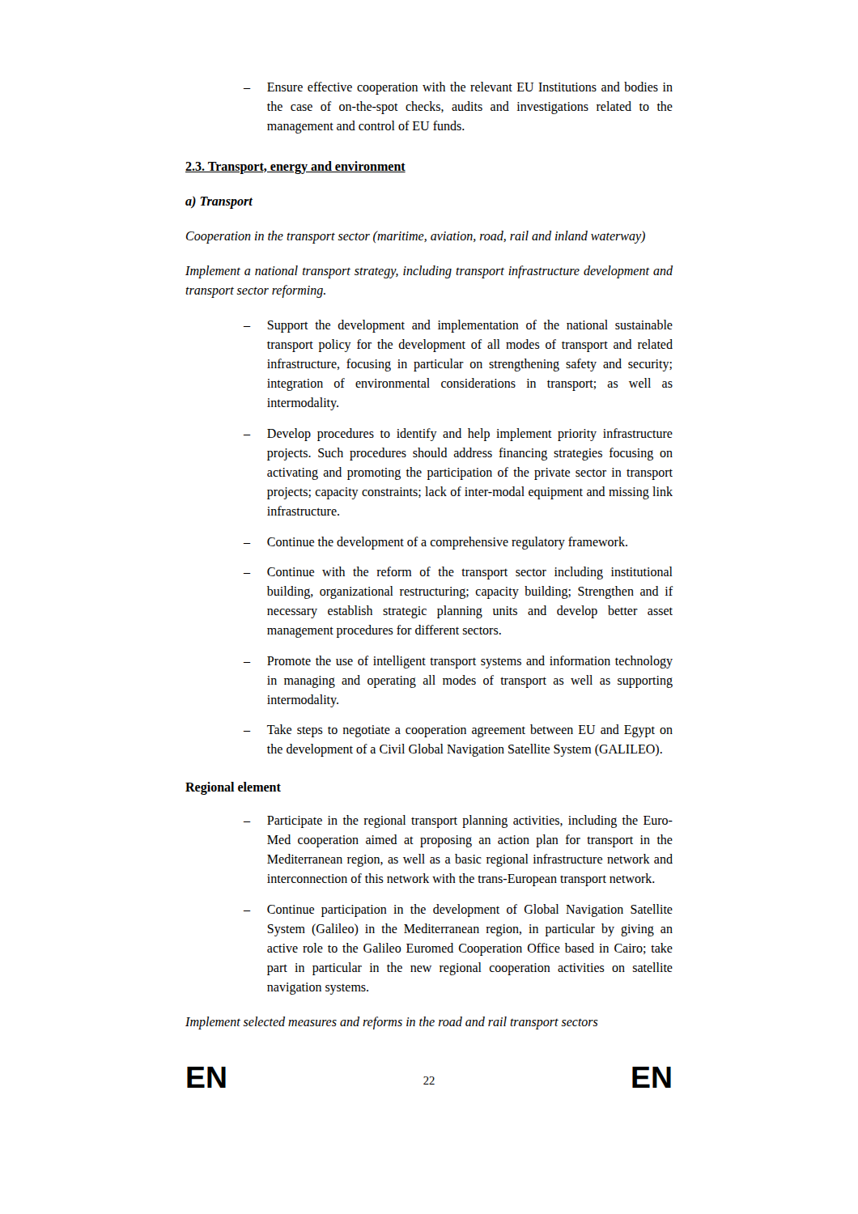– Ensure effective cooperation with the relevant EU Institutions and bodies in the case of on-the-spot checks, audits and investigations related to the management and control of EU funds.
2.3. Transport, energy and environment
a) Transport
Cooperation in the transport sector (maritime, aviation, road, rail and inland waterway)
Implement a national transport strategy, including transport infrastructure development and transport sector reforming.
– Support the development and implementation of the national sustainable transport policy for the development of all modes of transport and related infrastructure, focusing in particular on strengthening safety and security; integration of environmental considerations in transport; as well as intermodality.
– Develop procedures to identify and help implement priority infrastructure projects. Such procedures should address financing strategies focusing on activating and promoting the participation of the private sector in transport projects; capacity constraints; lack of inter-modal equipment and missing link infrastructure.
– Continue the development of a comprehensive regulatory framework.
– Continue with the reform of the transport sector including institutional building, organizational restructuring; capacity building; Strengthen and if necessary establish strategic planning units and develop better asset management procedures for different sectors.
– Promote the use of intelligent transport systems and information technology in managing and operating all modes of transport as well as supporting intermodality.
– Take steps to negotiate a cooperation agreement between EU and Egypt on the development of a Civil Global Navigation Satellite System (GALILEO).
Regional element
– Participate in the regional transport planning activities, including the Euro-Med cooperation aimed at proposing an action plan for transport in the Mediterranean region, as well as a basic regional infrastructure network and interconnection of this network with the trans-European transport network.
– Continue participation in the development of Global Navigation Satellite System (Galileo) in the Mediterranean region, in particular by giving an active role to the Galileo Euromed Cooperation Office based in Cairo; take part in particular in the new regional cooperation activities on satellite navigation systems.
Implement selected measures and reforms in the road and rail transport sectors
EN
22
EN